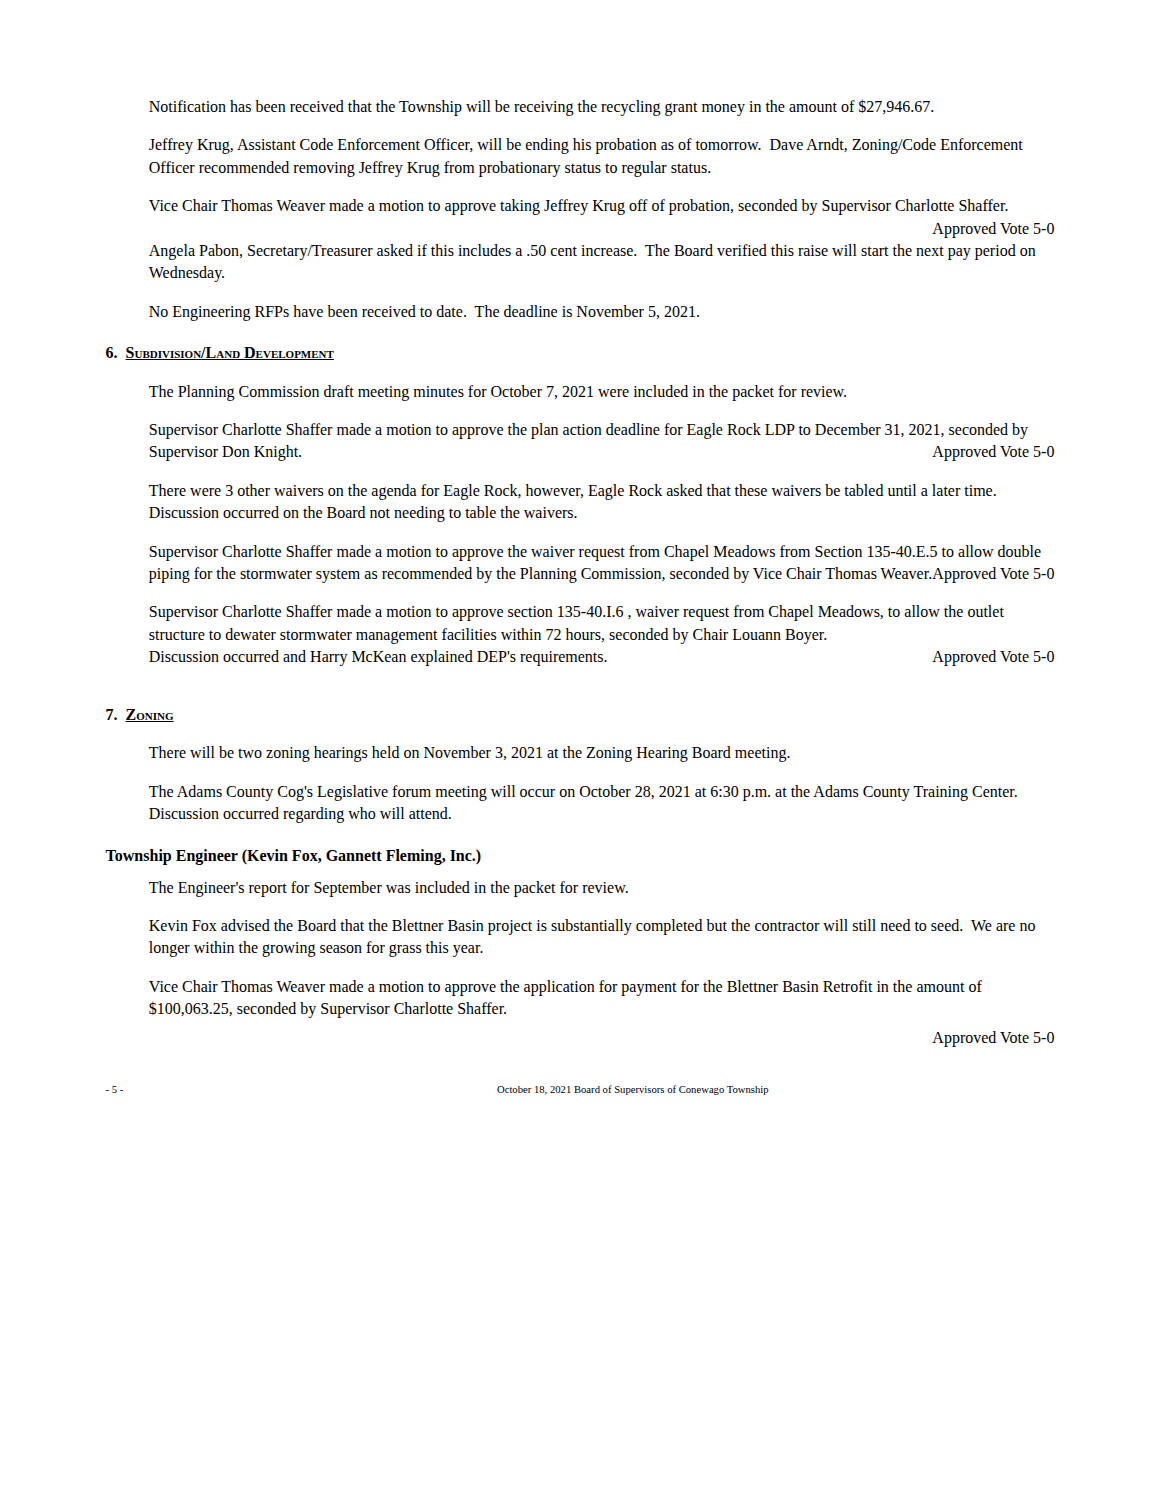Notification has been received that the Township will be receiving the recycling grant money in the amount of $27,946.67.
Jeffrey Krug, Assistant Code Enforcement Officer, will be ending his probation as of tomorrow. Dave Arndt, Zoning/Code Enforcement Officer recommended removing Jeffrey Krug from probationary status to regular status.
Vice Chair Thomas Weaver made a motion to approve taking Jeffrey Krug off of probation, seconded by Supervisor Charlotte Shaffer.Approved Vote 5-0
Angela Pabon, Secretary/Treasurer asked if this includes a .50 cent increase. The Board verified this raise will start the next pay period on Wednesday.
No Engineering RFPs have been received to date. The deadline is November 5, 2021.
6. Subdivision/Land Development
The Planning Commission draft meeting minutes for October 7, 2021 were included in the packet for review.
Supervisor Charlotte Shaffer made a motion to approve the plan action deadline for Eagle Rock LDP to December 31, 2021, seconded by Supervisor Don Knight.Approved Vote 5-0
There were 3 other waivers on the agenda for Eagle Rock, however, Eagle Rock asked that these waivers be tabled until a later time. Discussion occurred on the Board not needing to table the waivers.
Supervisor Charlotte Shaffer made a motion to approve the waiver request from Chapel Meadows from Section 135-40.E.5 to allow double piping for the stormwater system as recommended by the Planning Commission, seconded by Vice Chair Thomas Weaver.Approved Vote 5-0
Supervisor Charlotte Shaffer made a motion to approve section 135-40.I.6 , waiver request from Chapel Meadows, to allow the outlet structure to dewater stormwater management facilities within 72 hours, seconded by Chair Louann Boyer.
Discussion occurred and Harry McKean explained DEP's requirements.Approved Vote 5-0
7. Zoning
There will be two zoning hearings held on November 3, 2021 at the Zoning Hearing Board meeting.
The Adams County Cog's Legislative forum meeting will occur on October 28, 2021 at 6:30 p.m. at the Adams County Training Center. Discussion occurred regarding who will attend.
Township Engineer (Kevin Fox, Gannett Fleming, Inc.)
The Engineer's report for September was included in the packet for review.
Kevin Fox advised the Board that the Blettner Basin project is substantially completed but the contractor will still need to seed. We are no longer within the growing season for grass this year.
Vice Chair Thomas Weaver made a motion to approve the application for payment for the Blettner Basin Retrofit in the amount of $100,063.25, seconded by Supervisor Charlotte Shaffer.
Approved Vote 5-0
- 5 -
October 18, 2021 Board of Supervisors of Conewago Township